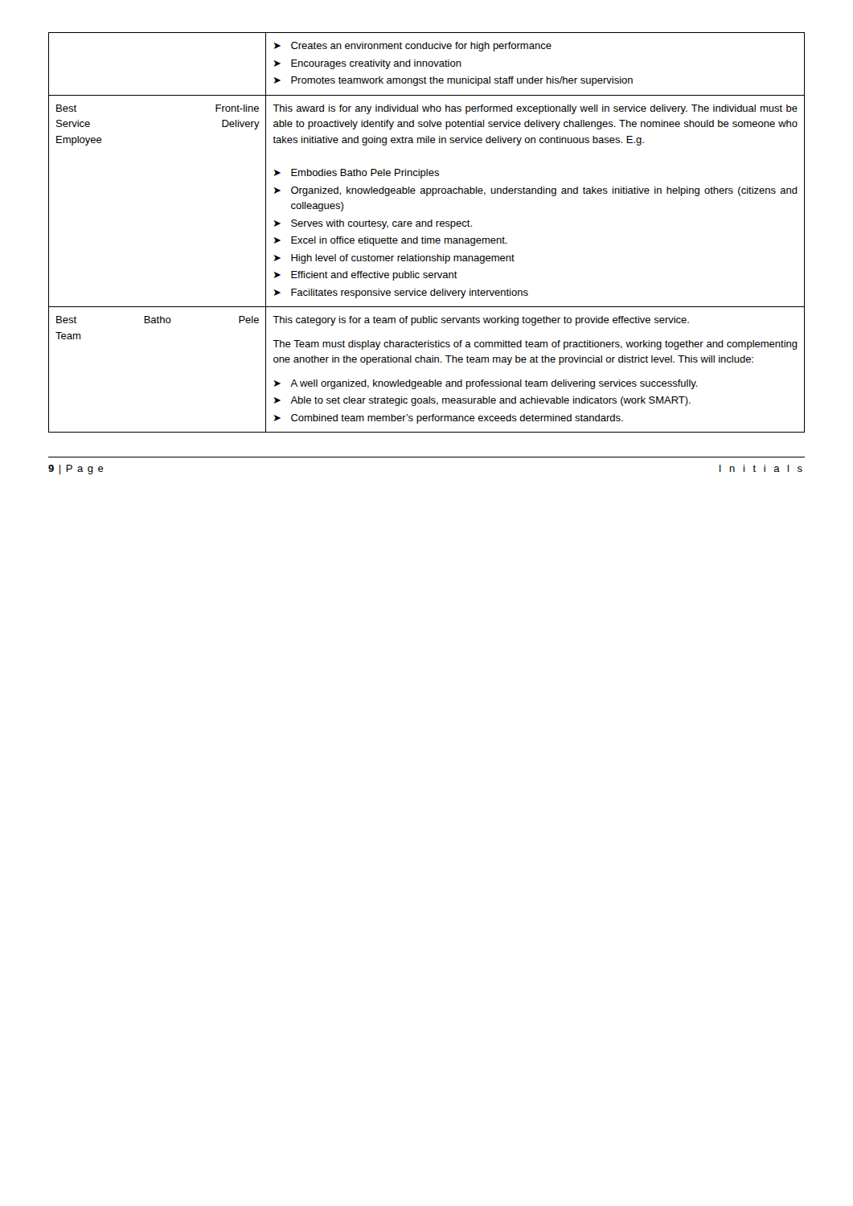| | Creates an environment conducive for high performance Encourages creativity and innovation Promotes teamwork amongst the municipal staff under his/her supervision |
| Best Front-line Service Delivery Employee | This award is for any individual who has performed exceptionally well in service delivery. The individual must be able to proactively identify and solve potential service delivery challenges. The nominee should be someone who takes initiative and going extra mile in service delivery on continuous bases. E.g. Embodies Batho Pele Principles Organized, knowledgeable approachable, understanding and takes initiative in helping others (citizens and colleagues) Serves with courtesy, care and respect. Excel in office etiquette and time management. High level of customer relationship management Efficient and effective public servant Facilitates responsive service delivery interventions |
| Best Batho Pele Team | This category is for a team of public servants working together to provide effective service. The Team must display characteristics of a committed team of practitioners, working together and complementing one another in the operational chain. The team may be at the provincial or district level. This will include: A well organized, knowledgeable and professional team delivering services successfully. Able to set clear strategic goals, measurable and achievable indicators (work SMART). Combined team member’s performance exceeds determined standards. |
9 | P a g e
I n i t i a l s